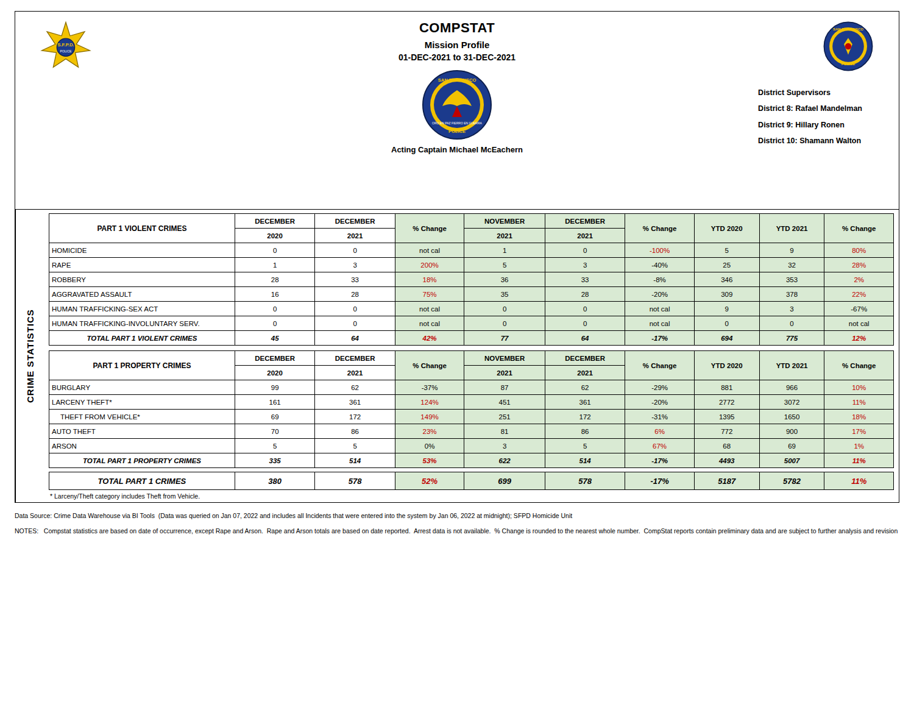S.F.P.D. POLICE
SAN FRANCISCO POLICE
COMPSTAT
Mission Profile
01-DEC-2021 to 31-DEC-2021
SAN FRANCISCO POLICE ORO EN PAZ FIERRO EN GUERRA
Acting Captain Michael McEachern
District Supervisors
District 8: Rafael Mandelman
District 9: Hillary Ronen
District 10: Shamann Walton
CRIME STATISTICS
| PART 1 VIOLENT CRIMES | DECEMBER | DECEMBER | % Change | NOVEMBER | DECEMBER | % Change | YTD 2020 | YTD 2021 | % Change |
| --- | --- | --- | --- | --- | --- | --- | --- | --- | --- |
| 2020 | 2021 | 2021 | 2021 |
| HOMICIDE | 0 | 0 | not cal | 1 | 0 | -100% | 5 | 9 | 80% |
| RAPE | 1 | 3 | 200% | 5 | 3 | -40% | 25 | 32 | 28% |
| ROBBERY | 28 | 33 | 18% | 36 | 33 | -8% | 346 | 353 | 2% |
| AGGRAVATED ASSAULT | 16 | 28 | 75% | 35 | 28 | -20% | 309 | 378 | 22% |
| HUMAN TRAFFICKING-SEX ACT | 0 | 0 | not cal | 0 | 0 | not cal | 9 | 3 | -67% |
| HUMAN TRAFFICKING-INVOLUNTARY SERV. | 0 | 0 | not cal | 0 | 0 | not cal | 0 | 0 | not cal |
| TOTAL PART 1 VIOLENT CRIMES | 45 | 64 | 42% | 77 | 64 | -17% | 694 | 775 | 12% |
| PART 1 PROPERTY CRIMES | DECEMBER | DECEMBER | % Change | NOVEMBER | DECEMBER | % Change | YTD 2020 | YTD 2021 | % Change |
| --- | --- | --- | --- | --- | --- | --- | --- | --- | --- |
| 2020 | 2021 | 2021 | 2021 |
| BURGLARY | 99 | 62 | -37% | 87 | 62 | -29% | 881 | 966 | 10% |
| LARCENY THEFT* | 161 | 361 | 124% | 451 | 361 | -20% | 2772 | 3072 | 11% |
| THEFT FROM VEHICLE* | 69 | 172 | 149% | 251 | 172 | -31% | 1395 | 1650 | 18% |
| AUTO THEFT | 70 | 86 | 23% | 81 | 86 | 6% | 772 | 900 | 17% |
| ARSON | 5 | 5 | 0% | 3 | 5 | 67% | 68 | 69 | 1% |
| TOTAL PART 1 PROPERTY CRIMES | 335 | 514 | 53% | 622 | 514 | -17% | 4493 | 5007 | 11% |
| TOTAL PART 1 CRIMES | 380 | 578 | 52% | 699 | 578 | -17% | 5187 | 5782 | 11% |
* Larceny/Theft category includes Theft from Vehicle.
Data Source: Crime Data Warehouse via BI Tools (Data was queried on Jan 07, 2022 and includes all Incidents that were entered into the system by Jan 06, 2022 at midnight); SFPD Homicide Unit
NOTES: Compstat statistics are based on date of occurrence, except Rape and Arson. Rape and Arson totals are based on date reported. Arrest data is not available. % Change is rounded to the nearest whole number. CompStat reports contain preliminary data and are subject to further analysis and revision